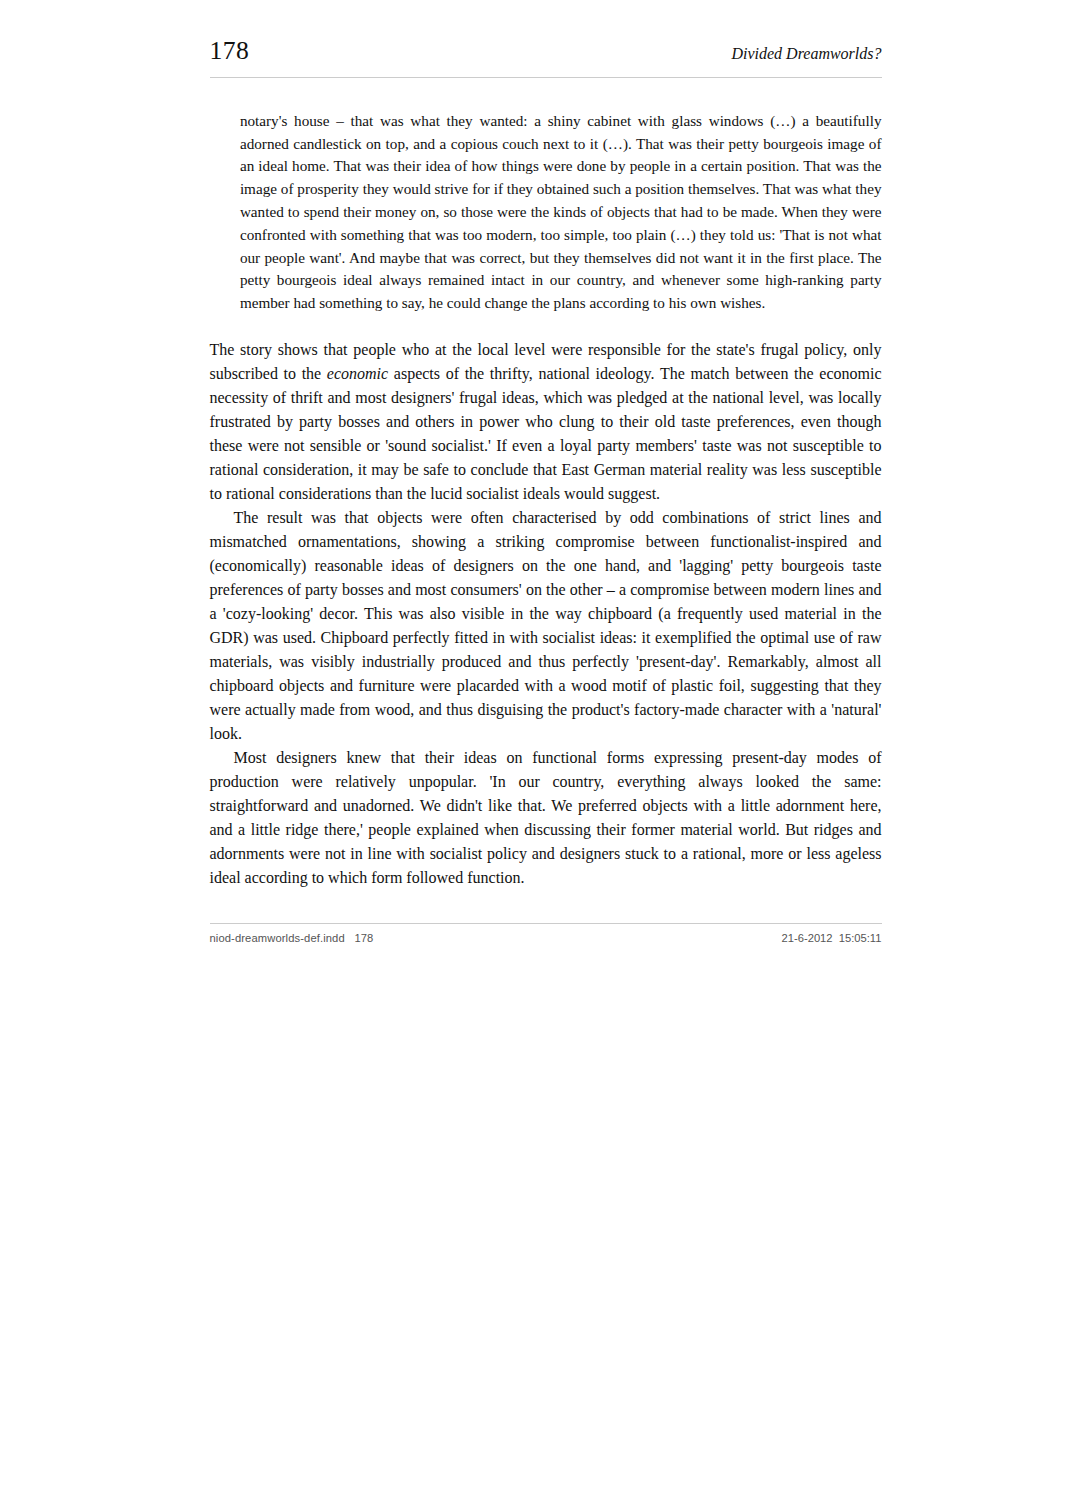178 Divided Dreamworlds?
notary's house – that was what they wanted: a shiny cabinet with glass windows (…) a beautifully adorned candlestick on top, and a copious couch next to it (…). That was their petty bourgeois image of an ideal home. That was their idea of how things were done by people in a certain position. That was the image of prosperity they would strive for if they obtained such a position themselves. That was what they wanted to spend their money on, so those were the kinds of objects that had to be made. When they were confronted with something that was too modern, too simple, too plain (…) they told us: 'That is not what our people want'. And maybe that was correct, but they themselves did not want it in the first place. The petty bourgeois ideal always remained intact in our country, and whenever some high-ranking party member had something to say, he could change the plans according to his own wishes.
The story shows that people who at the local level were responsible for the state's frugal policy, only subscribed to the economic aspects of the thrifty, national ideology. The match between the economic necessity of thrift and most designers' frugal ideas, which was pledged at the national level, was locally frustrated by party bosses and others in power who clung to their old taste preferences, even though these were not sensible or 'sound socialist.' If even a loyal party members' taste was not susceptible to rational consideration, it may be safe to conclude that East German material reality was less susceptible to rational considerations than the lucid socialist ideals would suggest.
The result was that objects were often characterised by odd combinations of strict lines and mismatched ornamentations, showing a striking compromise between functionalist-inspired and (economically) reasonable ideas of designers on the one hand, and 'lagging' petty bourgeois taste preferences of party bosses and most consumers' on the other – a compromise between modern lines and a 'cozy-looking' decor. This was also visible in the way chipboard (a frequently used material in the GDR) was used. Chipboard perfectly fitted in with socialist ideas: it exemplified the optimal use of raw materials, was visibly industrially produced and thus perfectly 'present-day'. Remarkably, almost all chipboard objects and furniture were placarded with a wood motif of plastic foil, suggesting that they were actually made from wood, and thus disguising the product's factory-made character with a 'natural' look.
Most designers knew that their ideas on functional forms expressing present-day modes of production were relatively unpopular. 'In our country, everything always looked the same: straightforward and unadorned. We didn't like that. We preferred objects with a little adornment here, and a little ridge there,' people explained when discussing their former material world. But ridges and adornments were not in line with socialist policy and designers stuck to a rational, more or less ageless ideal according to which form followed function.
niod-dreamworlds-def.indd 178 21-6-2012 15:05:11